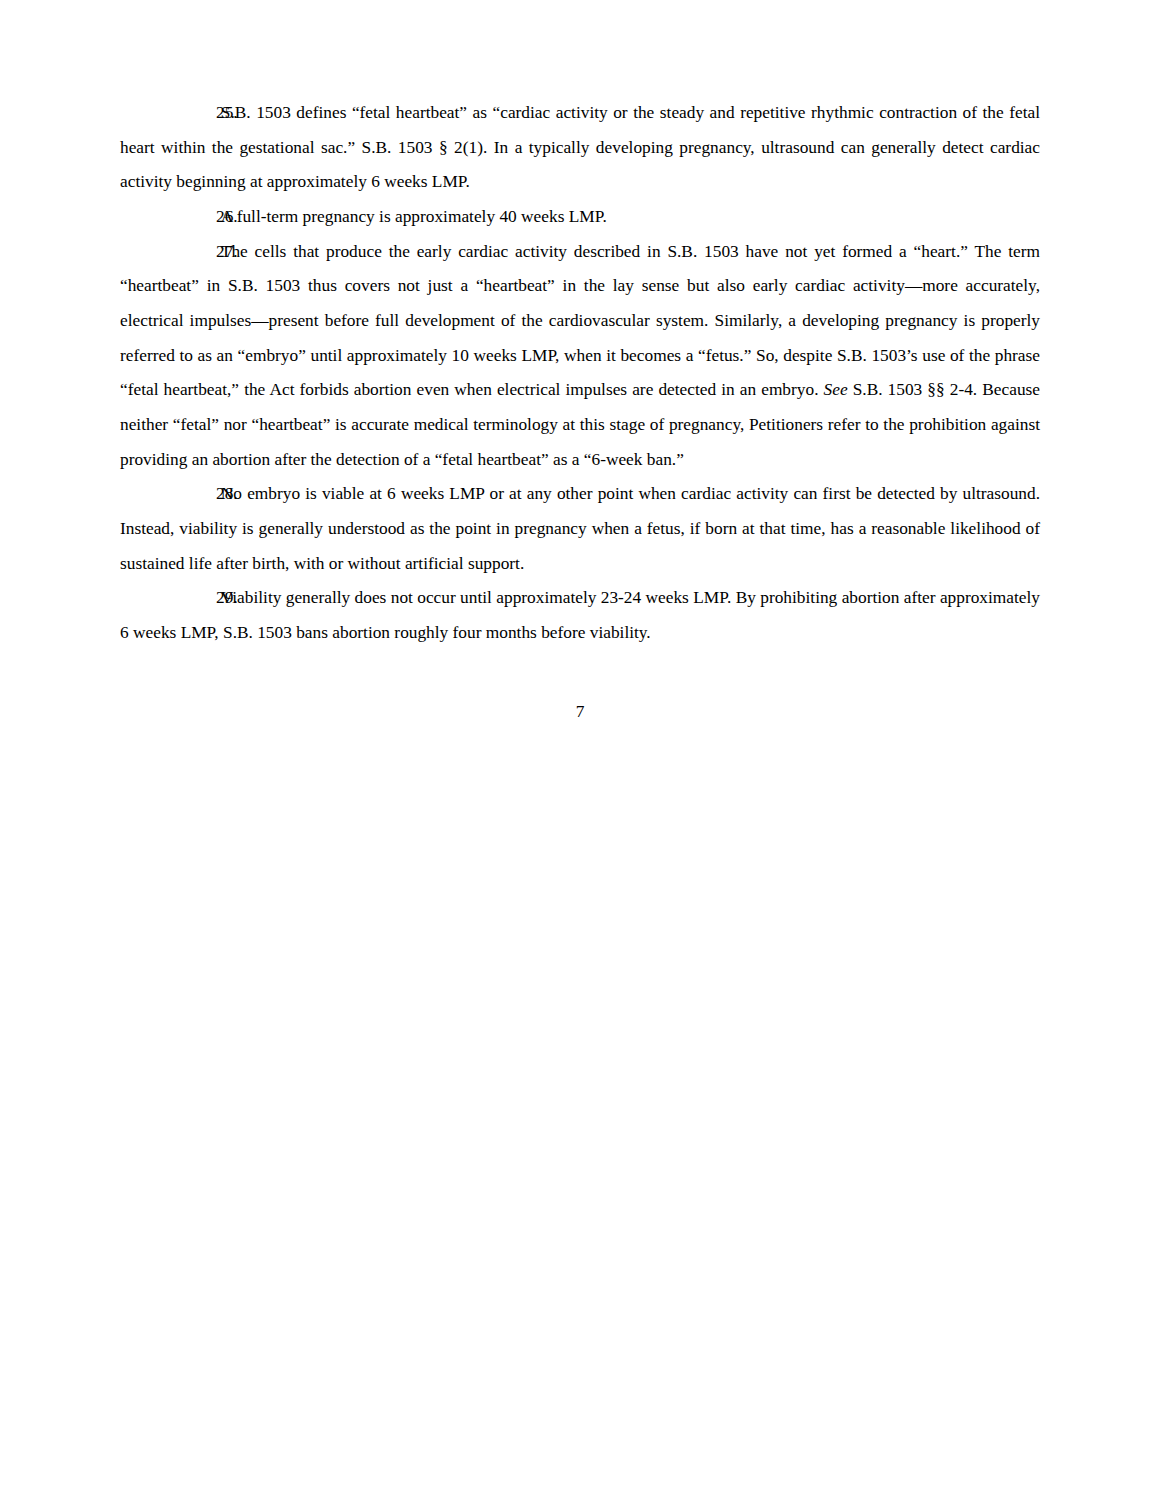25. S.B. 1503 defines “fetal heartbeat” as “cardiac activity or the steady and repetitive rhythmic contraction of the fetal heart within the gestational sac.” S.B. 1503 § 2(1). In a typically developing pregnancy, ultrasound can generally detect cardiac activity beginning at approximately 6 weeks LMP.
26. A full-term pregnancy is approximately 40 weeks LMP.
27. The cells that produce the early cardiac activity described in S.B. 1503 have not yet formed a “heart.” The term “heartbeat” in S.B. 1503 thus covers not just a “heartbeat” in the lay sense but also early cardiac activity—more accurately, electrical impulses—present before full development of the cardiovascular system. Similarly, a developing pregnancy is properly referred to as an “embryo” until approximately 10 weeks LMP, when it becomes a “fetus.” So, despite S.B. 1503’s use of the phrase “fetal heartbeat,” the Act forbids abortion even when electrical impulses are detected in an embryo. See S.B. 1503 §§ 2-4. Because neither “fetal” nor “heartbeat” is accurate medical terminology at this stage of pregnancy, Petitioners refer to the prohibition against providing an abortion after the detection of a “fetal heartbeat” as a “6-week ban.”
28. No embryo is viable at 6 weeks LMP or at any other point when cardiac activity can first be detected by ultrasound. Instead, viability is generally understood as the point in pregnancy when a fetus, if born at that time, has a reasonable likelihood of sustained life after birth, with or without artificial support.
29. Viability generally does not occur until approximately 23-24 weeks LMP. By prohibiting abortion after approximately 6 weeks LMP, S.B. 1503 bans abortion roughly four months before viability.
7